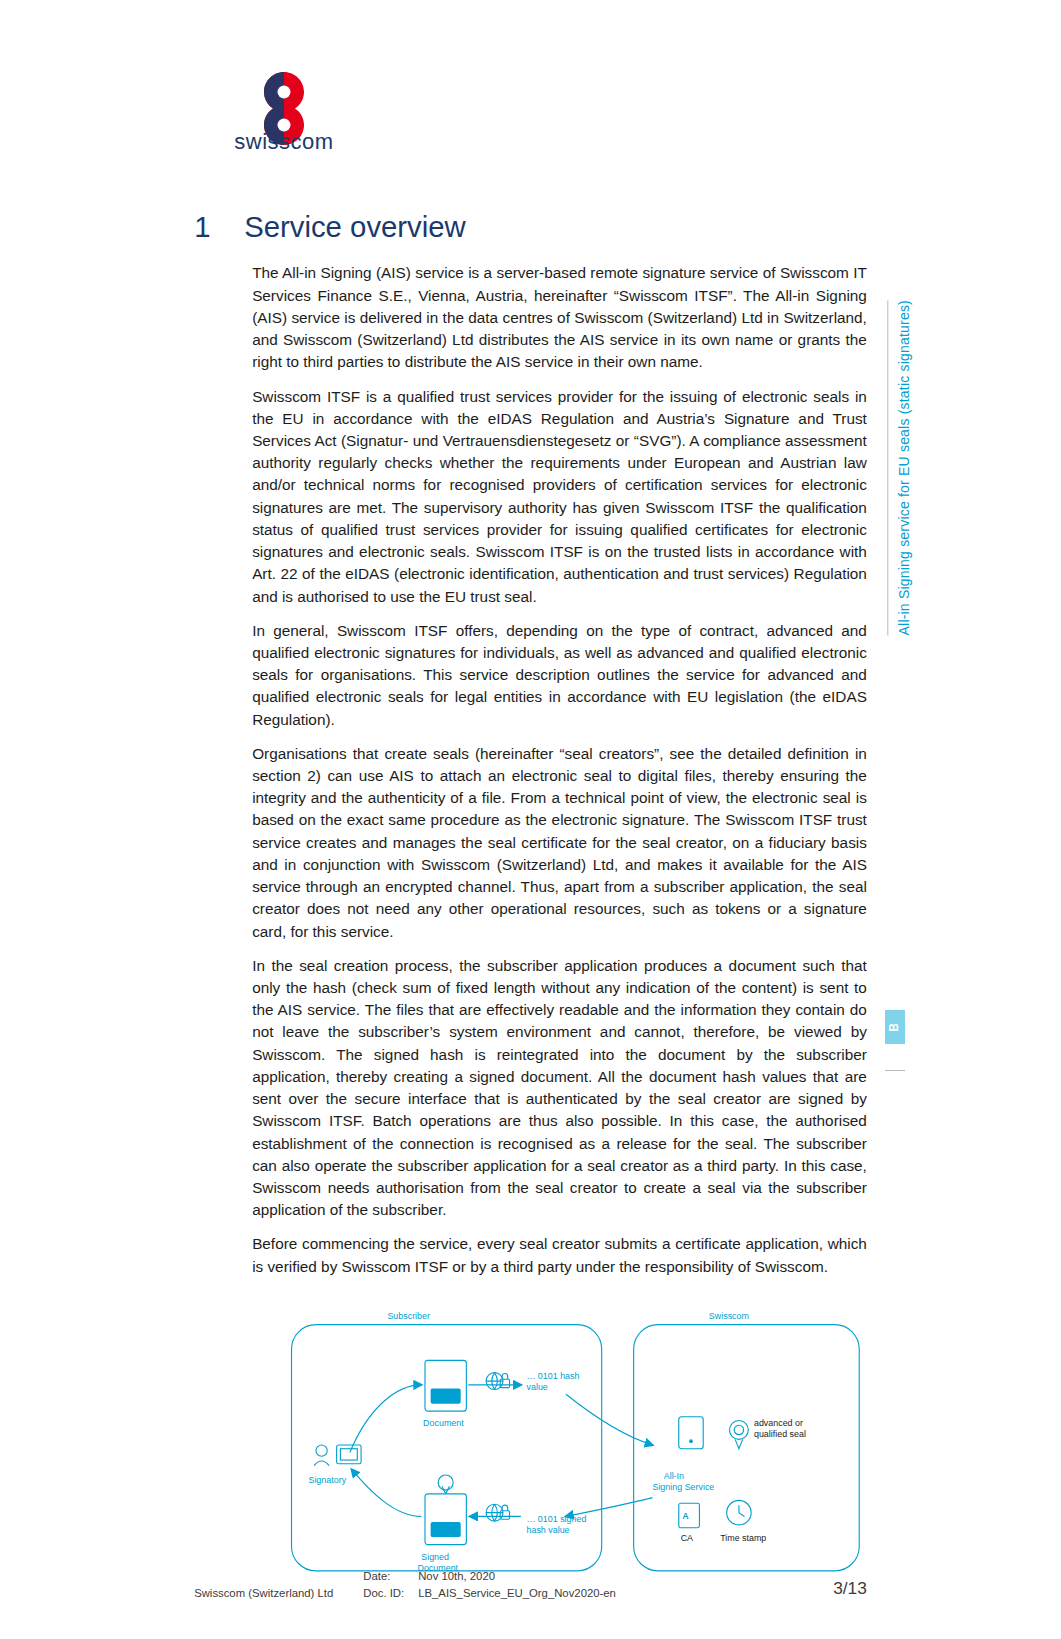swisscom
All-in Signing service for EU seals (static signatures)
B
1 Service overview
The All-in Signing (AIS) service is a server-based remote signature service of Swisscom IT Services Finance S.E., Vienna, Austria, hereinafter “Swisscom ITSF”. The All-in Signing (AIS) service is delivered in the data centres of Swisscom (Switzerland) Ltd in Switzerland, and Swisscom (Switzerland) Ltd distributes the AIS service in its own name or grants the right to third parties to distribute the AIS service in their own name.
Swisscom ITSF is a qualified trust services provider for the issuing of electronic seals in the EU in accordance with the eIDAS Regulation and Austria’s Signature and Trust Services Act (Signatur- und Vertrauensdienstegesetz or “SVG”). A compliance assessment authority regularly checks whether the requirements under European and Austrian law and/or technical norms for recognised providers of certification services for electronic signatures are met. The supervisory authority has given Swisscom ITSF the qualification status of qualified trust services provider for issuing qualified certificates for electronic signatures and electronic seals. Swisscom ITSF is on the trusted lists in accordance with Art. 22 of the eIDAS (electronic identification, authentication and trust services) Regulation and is authorised to use the EU trust seal.
In general, Swisscom ITSF offers, depending on the type of contract, advanced and qualified electronic signatures for individuals, as well as advanced and qualified electronic seals for organisations. This service description outlines the service for advanced and qualified electronic seals for legal entities in accordance with EU legislation (the eIDAS Regulation).
Organisations that create seals (hereinafter “seal creators”, see the detailed definition in section 2) can use AIS to attach an electronic seal to digital files, thereby ensuring the integrity and the authenticity of a file. From a technical point of view, the electronic seal is based on the exact same procedure as the electronic signature. The Swisscom ITSF trust service creates and manages the seal certificate for the seal creator, on a fiduciary basis and in conjunction with Swisscom (Switzerland) Ltd, and makes it available for the AIS service through an encrypted channel. Thus, apart from a subscriber application, the seal creator does not need any other operational resources, such as tokens or a signature card, for this service.
In the seal creation process, the subscriber application produces a document such that only the hash (check sum of fixed length without any indication of the content) is sent to the AIS service. The files that are effectively readable and the information they contain do not leave the subscriber’s system environment and cannot, therefore, be viewed by Swisscom. The signed hash is reintegrated into the document by the subscriber application, thereby creating a signed document. All the document hash values that are sent over the secure interface that is authenticated by the seal creator are signed by Swisscom ITSF. Batch operations are thus also possible. In this case, the authorised establishment of the connection is recognised as a release for the seal. The subscriber can also operate the subscriber application for a seal creator as a third party. In this case, Swisscom needs authorisation from the seal creator to create a seal via the subscriber application of the subscriber.
Before commencing the service, every seal creator submits a certificate application, which is verified by Swisscom ITSF or by a third party under the responsibility of Swisscom.
Subscriber Swisscom Signatory PDF Document PDF Signed Document … 0101 hash value … 0101 signed hash value advanced or qualified seal All-In Signing Service A CA Time stamp
Swisscom (Switzerland) Ltd
| Date: | Nov 10th, 2020 |
| Doc. ID: | LB_AIS_Service_EU_Org_Nov2020-en |
3/13